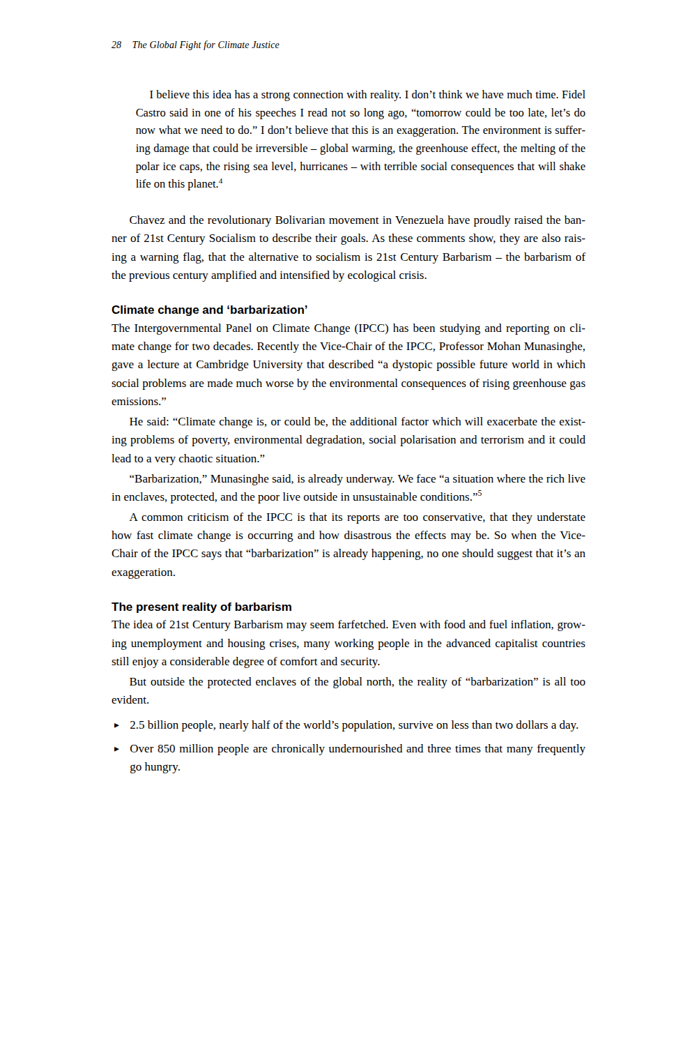28 The Global Fight for Climate Justice
I believe this idea has a strong connection with reality. I don’t think we have much time. Fidel Castro said in one of his speeches I read not so long ago, “tomorrow could be too late, let’s do now what we need to do.” I don’t believe that this is an exaggeration. The environment is suffering damage that could be irreversible – global warming, the greenhouse effect, the melting of the polar ice caps, the rising sea level, hurricanes – with terrible social consequences that will shake life on this planet.4
Chavez and the revolutionary Bolivarian movement in Venezuela have proudly raised the banner of 21st Century Socialism to describe their goals. As these comments show, they are also raising a warning flag, that the alternative to socialism is 21st Century Barbarism – the barbarism of the previous century amplified and intensified by ecological crisis.
Climate change and ‘barbarization’
The Intergovernmental Panel on Climate Change (IPCC) has been studying and reporting on climate change for two decades. Recently the Vice-Chair of the IPCC, Professor Mohan Munasinghe, gave a lecture at Cambridge University that described “a dystopic possible future world in which social problems are made much worse by the environmental consequences of rising greenhouse gas emissions.”
He said: “Climate change is, or could be, the additional factor which will exacerbate the existing problems of poverty, environmental degradation, social polarisation and terrorism and it could lead to a very chaotic situation.”
“Barbarization,” Munasinghe said, is already underway. We face “a situation where the rich live in enclaves, protected, and the poor live outside in unsustainable conditions.”5
A common criticism of the IPCC is that its reports are too conservative, that they understate how fast climate change is occurring and how disastrous the effects may be. So when the Vice-Chair of the IPCC says that “barbarization” is already happening, no one should suggest that it’s an exaggeration.
The present reality of barbarism
The idea of 21st Century Barbarism may seem farfetched. Even with food and fuel inflation, growing unemployment and housing crises, many working people in the advanced capitalist countries still enjoy a considerable degree of comfort and security.
But outside the protected enclaves of the global north, the reality of “barbarization” is all too evident.
2.5 billion people, nearly half of the world’s population, survive on less than two dollars a day.
Over 850 million people are chronically undernourished and three times that many frequently go hungry.